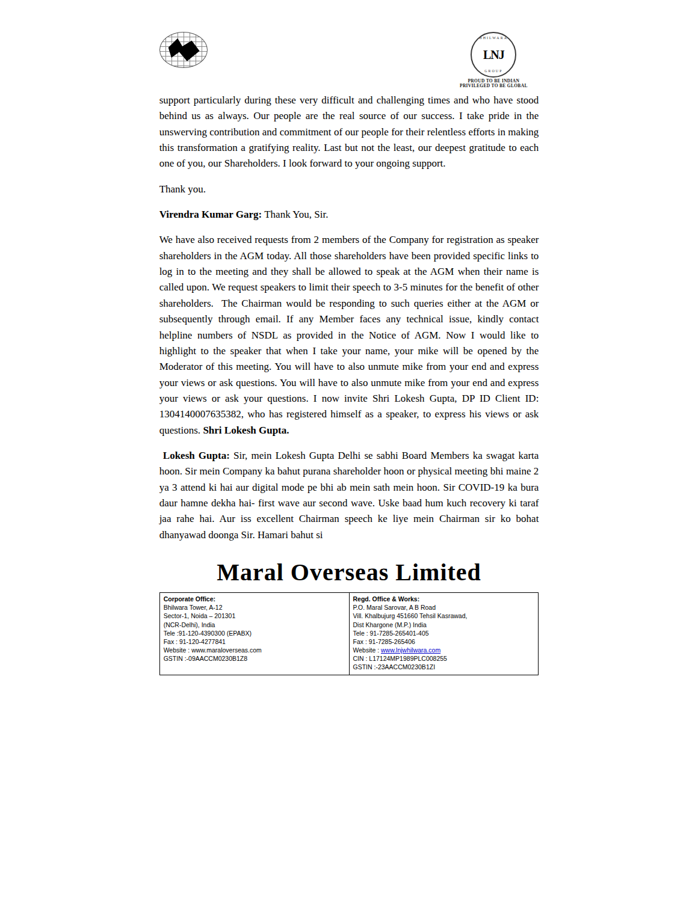BHILWARA
LNJ
GROUP
PROUD TO BE INDIAN
PRIVILEGED TO BE GLOBAL
support particularly during these very difficult and challenging times and who have stood behind us as always. Our people are the real source of our success. I take pride in the unswerving contribution and commitment of our people for their relentless efforts in making this transformation a gratifying reality. Last but not the least, our deepest gratitude to each one of you, our Shareholders. I look forward to your ongoing support.
Thank you.
Virendra Kumar Garg: Thank You, Sir.
We have also received requests from 2 members of the Company for registration as speaker shareholders in the AGM today. All those shareholders have been provided specific links to log in to the meeting and they shall be allowed to speak at the AGM when their name is called upon. We request speakers to limit their speech to 3-5 minutes for the benefit of other shareholders. The Chairman would be responding to such queries either at the AGM or subsequently through email. If any Member faces any technical issue, kindly contact helpline numbers of NSDL as provided in the Notice of AGM. Now I would like to highlight to the speaker that when I take your name, your mike will be opened by the Moderator of this meeting. You will have to also unmute mike from your end and express your views or ask questions. You will have to also unmute mike from your end and express your views or ask your questions. I now invite Shri Lokesh Gupta, DP ID Client ID: 1304140007635382, who has registered himself as a speaker, to express his views or ask questions. Shri Lokesh Gupta.
Lokesh Gupta: Sir, mein Lokesh Gupta Delhi se sabhi Board Members ka swagat karta hoon. Sir mein Company ka bahut purana shareholder hoon or physical meeting bhi maine 2 ya 3 attend ki hai aur digital mode pe bhi ab mein sath mein hoon. Sir COVID-19 ka bura daur hamne dekha hai- first wave aur second wave. Uske baad hum kuch recovery ki taraf jaa rahe hai. Aur iss excellent Chairman speech ke liye mein Chairman sir ko bohat dhanyawad doonga Sir. Hamari bahut si
Maral Overseas Limited
| Corporate Office: Bhilwara Tower, A-12 Sector-1, Noida – 201301 (NCR-Delhi), India Tele :91-120-4390300 (EPABX) Fax : 91-120-4277841 Website : www.maraloverseas.com GSTIN :-09AACCM0230B1Z8 | Regd. Office & Works: P.O. Maral Sarovar, A B Road Vill. Khalbujurg 451660 Tehsil Kasrawad, Dist Khargone (M.P.) India Tele : 91-7285-265401-405 Fax : 91-7285-265406 Website : www.lnjwhilwara.com CIN : L17124MP1989PLC008255 GSTIN :-23AACCM0230B1ZI |